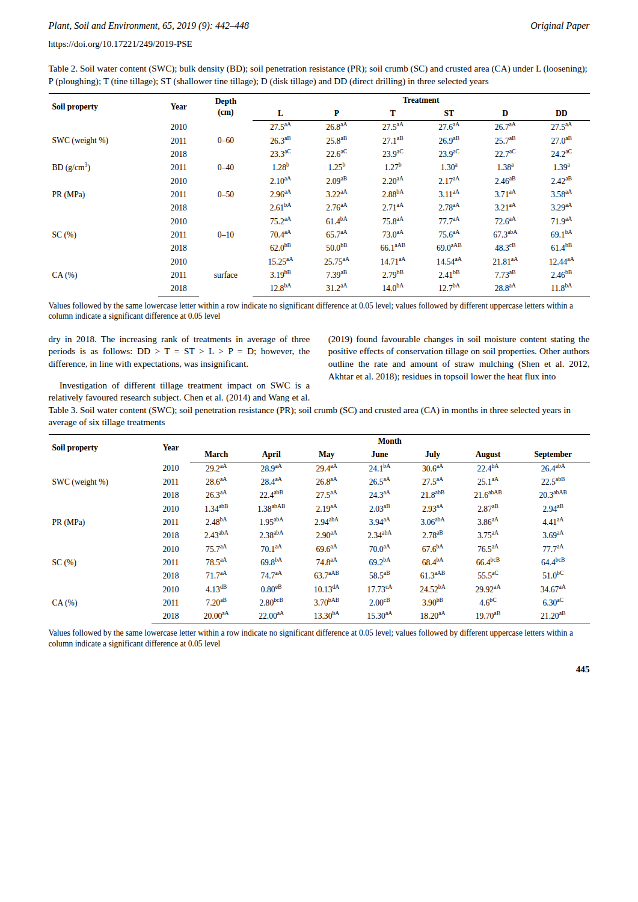Plant, Soil and Environment, 65, 2019 (9): 442–448 Original Paper
https://doi.org/10.17221/249/2019-PSE
Table 2. Soil water content (SWC); bulk density (BD); soil penetration resistance (PR); soil crumb (SC) and crusted area (CA) under L (loosening); P (ploughing); T (tine tillage); ST (shallower tine tillage); D (disk tillage) and DD (direct drilling) in three selected years
| Soil property | Year | Depth (cm) | Treatment |
| --- | --- | --- | --- |
| L | P | T | ST | D | DD |
| SWC (weight %) | 2010 | 0–60 | 27.5 aA | 26.8 aA | 27.5 aA | 27.6 aA | 26.7 aA | 27.5 aA |
| 2011 | 26.3 aB | 25.8 aB | 27.1 aB | 26.9 aB | 25.7 aB | 27.0 aB |
| 2018 | 23.3 aC | 22.6 aC | 23.9 aC | 23.9 aC | 22.7 aC | 24.2 aC |
| BD (g/cm 3 ) | 2011 | 0–40 | 1.28 b | 1.25 b | 1.27 b | 1.30 a | 1.38 a | 1.39 a |
| PR (MPa) | 2010 | 0–50 | 2.10 aA | 2.09 aB | 2.20 aA | 2.17 aA | 2.46 aB | 2.42 aB |
| 2011 | 2.96 aA | 3.22 aA | 2.88 bA | 3.11 aA | 3.71 aA | 3.58 aA |
| 2018 | 2.61 bA | 2.76 aA | 2.71 aA | 2.78 aA | 3.21 aA | 3.29 aA |
| SC (%) | 2010 | 0–10 | 75.2 aA | 61.4 bA | 75.8 aA | 77.7 aA | 72.6 aA | 71.9 aA |
| 2011 | 70.4 aA | 65.7 aA | 73.0 aA | 75.6 aA | 67.3 abA | 69.1 bA |
| 2018 | 62.0 bB | 50.0 bB | 66.1 aAB | 69.0 aAB | 48.3 cB | 61.4 bB |
| CA (%) | 2010 | surface | 15.25 aA | 25.75 aA | 14.71 aA | 14.54 aA | 21.81 aA | 12.44 aA |
| 2011 | 3.19 bB | 7.39 aB | 2.79 bB | 2.41 bB | 7.73 aB | 2.46 bB |
| 2018 | 12.8 bA | 31.2 aA | 14.0 bA | 12.7 bA | 28.8 aA | 11.8 bA |
Values followed by the same lowercase letter within a row indicate no significant difference at 0.05 level; values followed by different uppercase letters within a column indicate a significant difference at 0.05 level
dry in 2018. The increasing rank of treatments in average of three periods is as follows: DD > T = ST > L > P = D; however, the difference, in line with expectations, was insignificant.
Investigation of different tillage treatment impact on SWC is a relatively favoured research subject. Chen et al. (2014) and Wang et al. (2019) found favourable changes in soil moisture content stating the positive effects of conservation tillage on soil properties. Other authors outline the rate and amount of straw mulching (Shen et al. 2012, Akhtar et al. 2018); residues in topsoil lower the heat flux into
Table 3. Soil water content (SWC); soil penetration resistance (PR); soil crumb (SC) and crusted area (CA) in months in three selected years in average of six tillage treatments
| Soil property | Year | Month |
| --- | --- | --- |
| March | April | May | June | July | August | September |
| SWC (weight %) | 2010 | 29.2 aA | 28.9 aA | 29.4 aA | 24.1 bA | 30.6 aA | 22.4 bA | 26.4 abA |
| 2011 | 28.6 aA | 28.4 aA | 26.8 aA | 26.5 aA | 27.5 aA | 25.1 aA | 22.5 abB |
| 2018 | 26.3 aA | 22.4 abB | 27.5 aA | 24.3 aA | 21.8 abB | 21.6 abAB | 20.3 abAB |
| PR (MPa) | 2010 | 1.34 abB | 1.38 abAB | 2.19 aA | 2.03 aB | 2.93 aA | 2.87 aB | 2.94 aB |
| 2011 | 2.48 bA | 1.95 abA | 2.94 abA | 3.94 aA | 3.06 abA | 3.86 aA | 4.41 aA |
| 2018 | 2.43 abA | 2.38 abA | 2.90 aA | 2.34 abA | 2.78 aB | 3.75 aA | 3.69 aA |
| SC (%) | 2010 | 75.7 aA | 70.1 aA | 69.6 aA | 70.0 aA | 67.6 bA | 76.5 aA | 77.7 aA |
| 2011 | 78.5 aA | 69.8 bA | 74.8 aA | 69.2 bA | 68.4 bA | 66.4 bcB | 64.4 bcB |
| 2018 | 71.7 aA | 74.7 aA | 63.7 aAB | 58.5 aB | 61.3 aAB | 55.5 aC | 51.0 bC |
| CA (%) | 2010 | 4.13 dB | 0.80 eB | 10.13 dA | 17.73 cA | 24.52 bA | 29.92 aA | 34.67 aA |
| 2011 | 7.20 aB | 2.80 bcB | 3.70 bAB | 2.00 cB | 3.90 bB | 4.6 bC | 6.30 aC |
| 2018 | 20.00 aA | 22.00 aA | 13.30 bA | 15.30 aA | 18.20 aA | 19.70 aB | 21.20 aB |
Values followed by the same lowercase letter within a row indicate no significant difference at 0.05 level; values followed by different uppercase letters within a column indicate a significant difference at 0.05 level
445